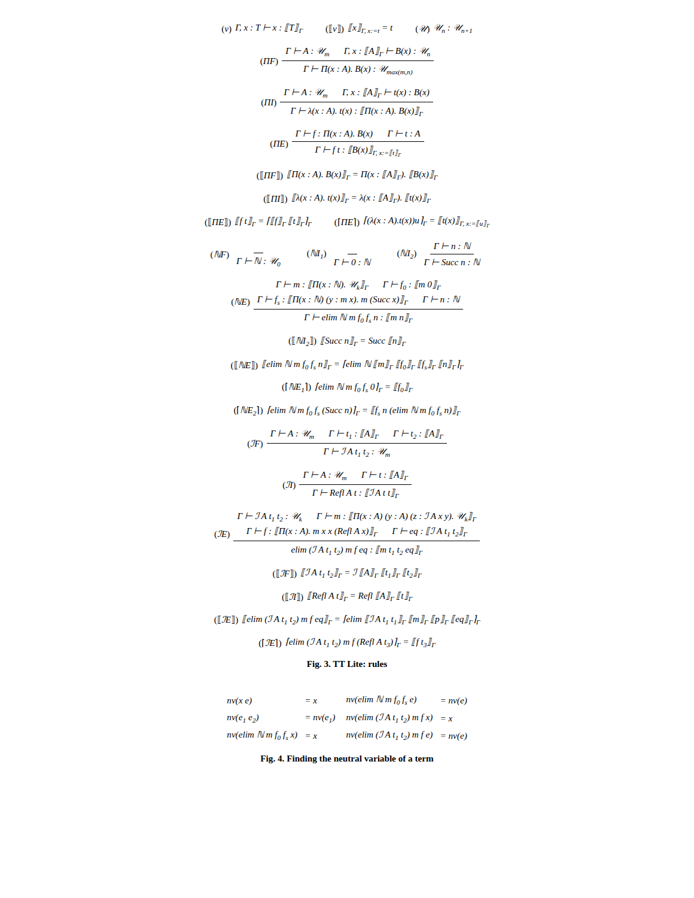(v) Γ, x : T ⊢ x : ⟦T⟧Γ
(⟦v⟧) ⟦x⟧Γ, x:=t = t
(𝒰) 𝒰n : 𝒰n+1
(ΠF) Γ ⊢ A : 𝒰m Γ, x : ⟦A⟧Γ ⊢ B(x) : 𝒰n Γ ⊢ Π(x : A). B(x) : 𝒰max(m,n)
(ΠI) Γ ⊢ A : 𝒰m Γ, x : ⟦A⟧Γ ⊢ t(x) : B(x) Γ ⊢ λ(x : A). t(x) : ⟦Π(x : A). B(x)⟧Γ
(ΠE) Γ ⊢ f : Π(x : A). B(x) Γ ⊢ t : A Γ ⊢ f t : ⟦B(x)⟧Γ, x:=⟦t⟧Γ
(⟦ΠF⟧) ⟦Π(x : A). B(x)⟧Γ = Π(x : ⟦A⟧Γ). ⟦B(x)⟧Γ
(⟦ΠI⟧) ⟦λ(x : A). t(x)⟧Γ = λ(x : ⟦A⟧Γ). ⟦t(x)⟧Γ
(⟦ΠE⟧) ⟦f t⟧Γ = ⌈⟦f⟧Γ ⟦t⟧Γ⌉Γ
(⌈ΠE⌉) ⌈(λ(x : A).t(x))u⌉Γ = ⟦t(x)⟧Γ, x:=⟦u⟧Γ
(ℕF) Γ ⊢ ℕ : 𝒰0
(ℕI1) Γ ⊢ 0 : ℕ
(ℕI2) Γ ⊢ n : ℕ Γ ⊢ Succ n : ℕ
(ℕE)
Γ ⊢ m : ⟦Π(x : ℕ). 𝒰k⟧Γ Γ ⊢ f0 : ⟦m 0⟧Γ
Γ ⊢ fs : ⟦Π(x : ℕ) (y : m x). m (Succ x)⟧Γ Γ ⊢ n : ℕ
Γ ⊢ elim ℕ m f0 fs n : ⟦m n⟧Γ
(⟦ℕI2⟧) ⟦Succ n⟧Γ = Succ ⟦n⟧Γ
(⟦ℕE⟧) ⟦elim ℕ m f0 fs n⟧Γ = ⌈elim ℕ ⟦m⟧Γ ⟦f0⟧Γ ⟦fs⟧Γ ⟦n⟧Γ⌉Γ
(⌈ℕE1⌉) ⌈elim ℕ m f0 fs 0⌉Γ = ⟦f0⟧Γ
(⌈ℕE2⌉) ⌈elim ℕ m f0 fs (Succ n)⌉Γ = ⟦fs n (elim ℕ m f0 fs n)⟧Γ
(ℐF) Γ ⊢ A : 𝒰m Γ ⊢ t1 : ⟦A⟧Γ Γ ⊢ t2 : ⟦A⟧Γ Γ ⊢ ℐ A t1 t2 : 𝒰m
(ℐI) Γ ⊢ A : 𝒰m Γ ⊢ t : ⟦A⟧Γ Γ ⊢ Refl A t : ⟦ℐ A t t⟧Γ
(ℐE)
Γ ⊢ ℐ A t1 t2 : 𝒰k Γ ⊢ m : ⟦Π(x : A) (y : A) (z : ℐ A x y). 𝒰k⟧Γ
Γ ⊢ f : ⟦Π(x : A). m x x (Refl A x)⟧Γ Γ ⊢ eq : ⟦ℐ A t1 t2⟧Γ
elim (ℐ A t1 t2) m f eq : ⟦m t1 t2 eq⟧Γ
(⟦ℐF⟧) ⟦ℐ A t1 t2⟧Γ = ℐ ⟦A⟧Γ ⟦t1⟧Γ ⟦t2⟧Γ
(⟦ℐI⟧) ⟦Refl A t⟧Γ = Refl ⟦A⟧Γ ⟦t⟧Γ
(⟦ℐE⟧) ⟦elim (ℐ A t1 t2) m f eq⟧Γ = ⌈elim ⟦ℐ A t1 t1⟧Γ ⟦m⟧Γ ⟦p⟧Γ ⟦eq⟧Γ⌉Γ
(⌈ℐE⌉) ⌈elim (ℐ A t1 t2) m f (Refl A t3)⌉Γ = ⟦f t3⟧Γ
Fig. 3. TT Lite: rules
| nv(x e) | = x | nv(elim ℕ m f 0 f s e) | = nv(e) |
| nv(e 1 e 2 ) | = nv(e 1 ) | nv(elim (ℐ A t 1 t 2 ) m f x) | = x |
| nv(elim ℕ m f 0 f s x) | = x | nv(elim (ℐ A t 1 t 2 ) m f e) | = nv(e) |
Fig. 4. Finding the neutral variable of a term